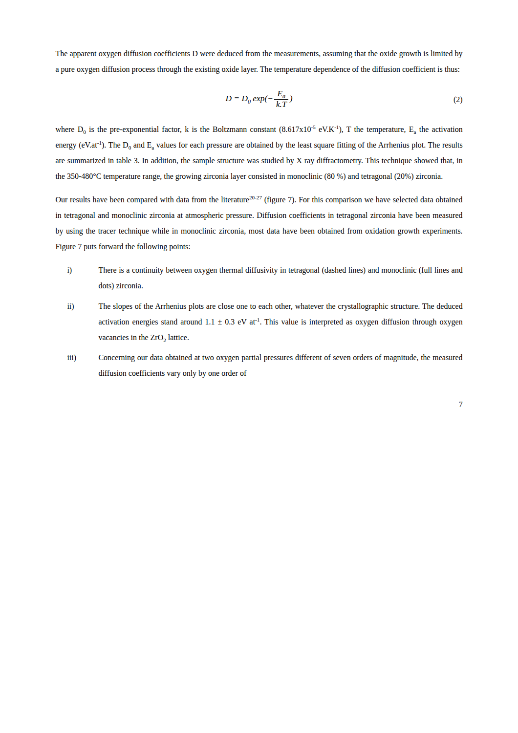The apparent oxygen diffusion coefficients D were deduced from the measurements, assuming that the oxide growth is limited by a pure oxygen diffusion process through the existing oxide layer. The temperature dependence of the diffusion coefficient is thus:
D = D0 exp(−Ea k.T) (2)
where D0 is the pre-exponential factor, k is the Boltzmann constant (8.617x10-5 eV.K-1), T the temperature, Ea the activation energy (eV.at-1). The D0 and Ea values for each pressure are obtained by the least square fitting of the Arrhenius plot. The results are summarized in table 3. In addition, the sample structure was studied by X ray diffractometry. This technique showed that, in the 350-480°C temperature range, the growing zirconia layer consisted in monoclinic (80 %) and tetragonal (20%) zirconia.
Our results have been compared with data from the literature20-27 (figure 7). For this comparison we have selected data obtained in tetragonal and monoclinic zirconia at atmospheric pressure. Diffusion coefficients in tetragonal zirconia have been measured by using the tracer technique while in monoclinic zirconia, most data have been obtained from oxidation growth experiments. Figure 7 puts forward the following points:
There is a continuity between oxygen thermal diffusivity in tetragonal (dashed lines) and monoclinic (full lines and dots) zirconia.
The slopes of the Arrhenius plots are close one to each other, whatever the crystallographic structure. The deduced activation energies stand around 1.1 ± 0.3 eV at-1. This value is interpreted as oxygen diffusion through oxygen vacancies in the ZrO2 lattice.
Concerning our data obtained at two oxygen partial pressures different of seven orders of magnitude, the measured diffusion coefficients vary only by one order of
7